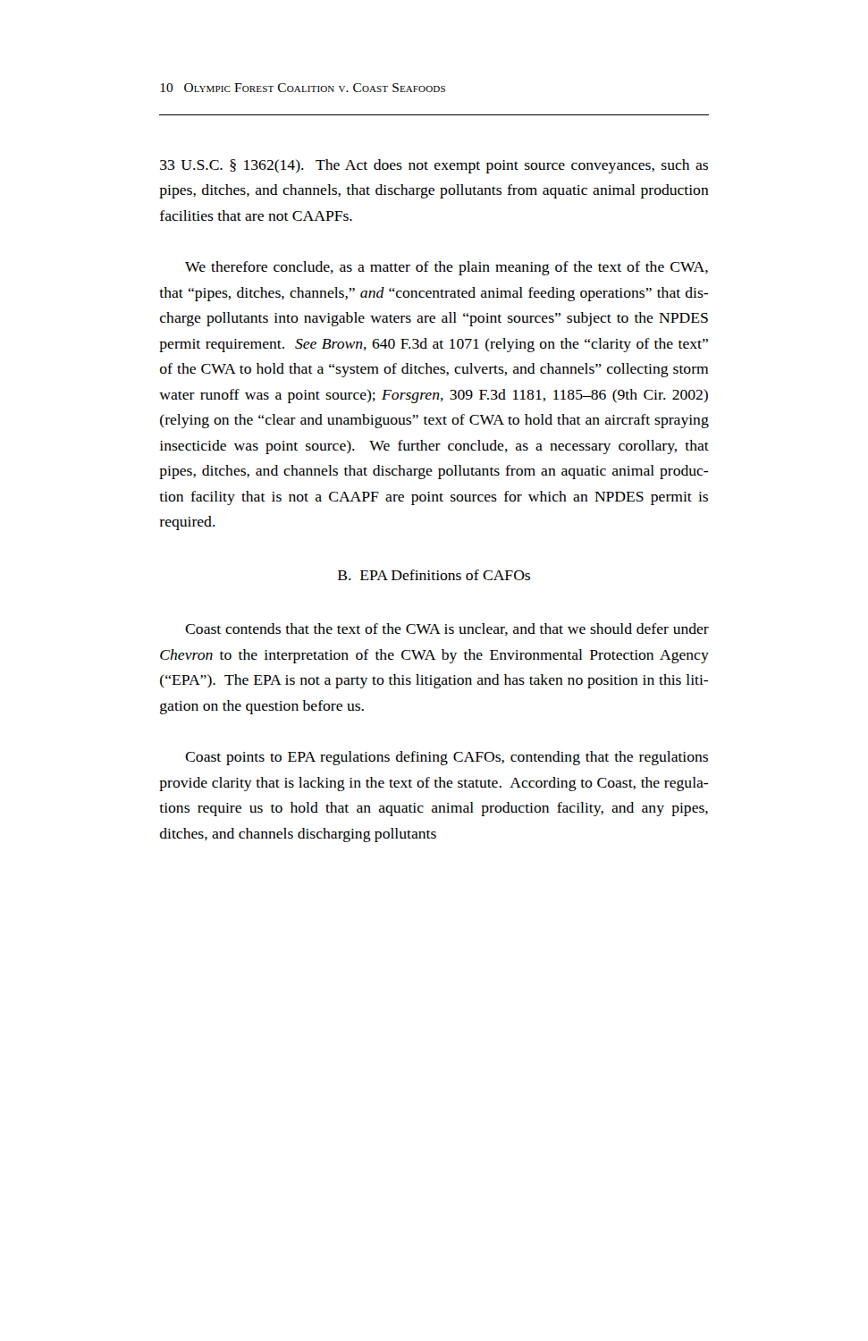10 Olympic Forest Coalition v. Coast Seafoods
33 U.S.C. § 1362(14). The Act does not exempt point source conveyances, such as pipes, ditches, and channels, that discharge pollutants from aquatic animal production facilities that are not CAAPFs.
We therefore conclude, as a matter of the plain meaning of the text of the CWA, that “pipes, ditches, channels,” and “concentrated animal feeding operations” that discharge pollutants into navigable waters are all “point sources” subject to the NPDES permit requirement. See Brown, 640 F.3d at 1071 (relying on the “clarity of the text” of the CWA to hold that a “system of ditches, culverts, and channels” collecting storm water runoff was a point source); Forsgren, 309 F.3d 1181, 1185–86 (9th Cir. 2002) (relying on the “clear and unambiguous” text of CWA to hold that an aircraft spraying insecticide was point source). We further conclude, as a necessary corollary, that pipes, ditches, and channels that discharge pollutants from an aquatic animal production facility that is not a CAAPF are point sources for which an NPDES permit is required.
B. EPA Definitions of CAFOs
Coast contends that the text of the CWA is unclear, and that we should defer under Chevron to the interpretation of the CWA by the Environmental Protection Agency (“EPA”). The EPA is not a party to this litigation and has taken no position in this litigation on the question before us.
Coast points to EPA regulations defining CAFOs, contending that the regulations provide clarity that is lacking in the text of the statute. According to Coast, the regulations require us to hold that an aquatic animal production facility, and any pipes, ditches, and channels discharging pollutants